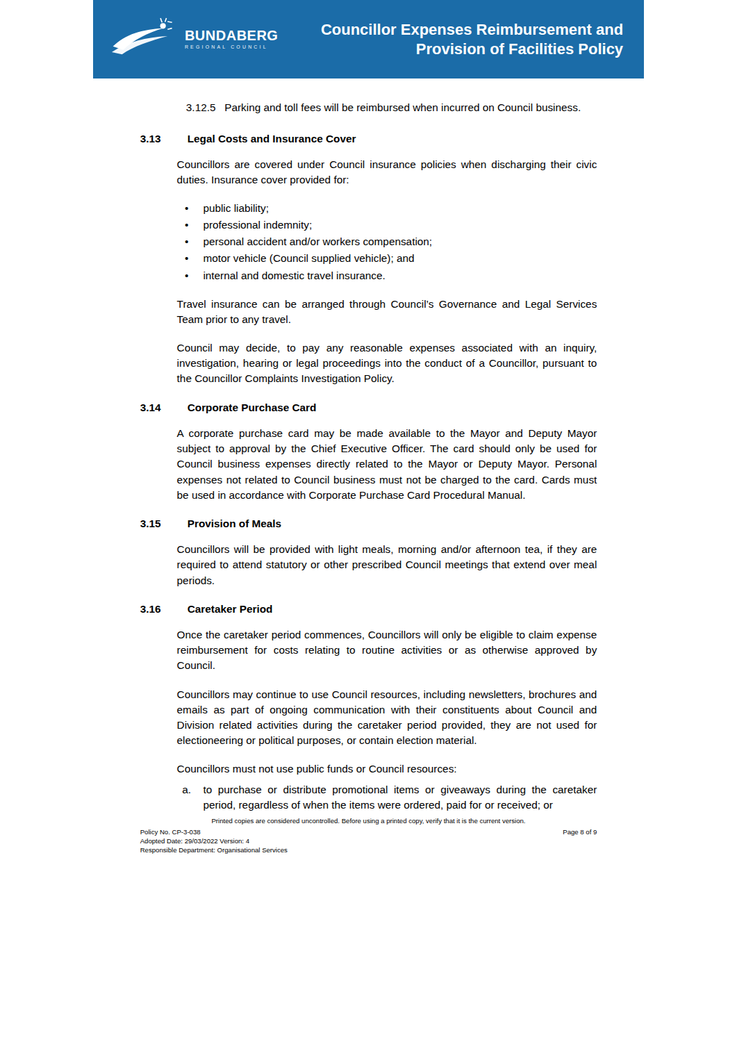BUNDABERG REGIONAL COUNCIL
Councillor Expenses Reimbursement and
Provision of Facilities Policy
3.12.5 Parking and toll fees will be reimbursed when incurred on Council business.
3.13 Legal Costs and Insurance Cover
Councillors are covered under Council insurance policies when discharging their civic duties. Insurance cover provided for:
public liability;
professional indemnity;
personal accident and/or workers compensation;
motor vehicle (Council supplied vehicle); and
internal and domestic travel insurance.
Travel insurance can be arranged through Council’s Governance and Legal Services Team prior to any travel.
Council may decide, to pay any reasonable expenses associated with an inquiry, investigation, hearing or legal proceedings into the conduct of a Councillor, pursuant to the Councillor Complaints Investigation Policy.
3.14 Corporate Purchase Card
A corporate purchase card may be made available to the Mayor and Deputy Mayor subject to approval by the Chief Executive Officer. The card should only be used for Council business expenses directly related to the Mayor or Deputy Mayor. Personal expenses not related to Council business must not be charged to the card. Cards must be used in accordance with Corporate Purchase Card Procedural Manual.
3.15 Provision of Meals
Councillors will be provided with light meals, morning and/or afternoon tea, if they are required to attend statutory or other prescribed Council meetings that extend over meal periods.
3.16 Caretaker Period
Once the caretaker period commences, Councillors will only be eligible to claim expense reimbursement for costs relating to routine activities or as otherwise approved by Council.
Councillors may continue to use Council resources, including newsletters, brochures and emails as part of ongoing communication with their constituents about Council and Division related activities during the caretaker period provided, they are not used for electioneering or political purposes, or contain election material.
Councillors must not use public funds or Council resources:
to purchase or distribute promotional items or giveaways during the caretaker period, regardless of when the items were ordered, paid for or received; or
Printed copies are considered uncontrolled. Before using a printed copy, verify that it is the current version.
Policy No. CP-3-038
Adopted Date: 29/03/2022 Version: 4
Responsible Department: Organisational Services
Page 8 of 9